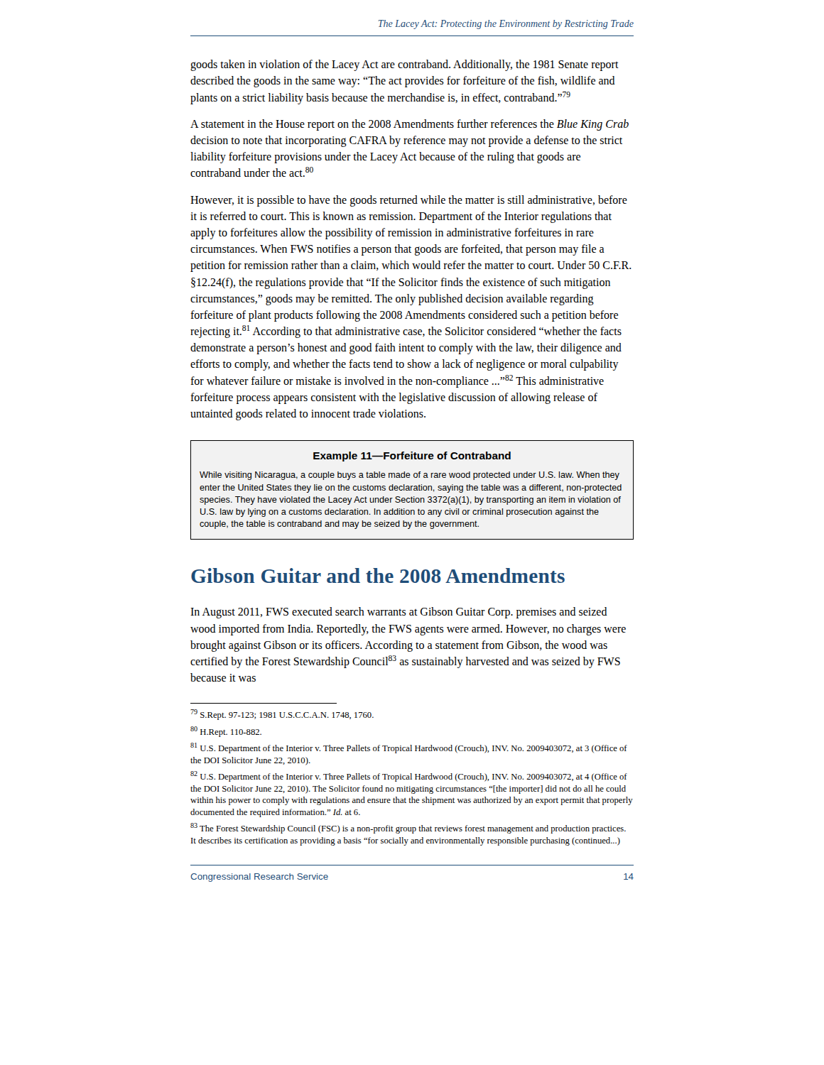The Lacey Act: Protecting the Environment by Restricting Trade
goods taken in violation of the Lacey Act are contraband. Additionally, the 1981 Senate report described the goods in the same way: “The act provides for forfeiture of the fish, wildlife and plants on a strict liability basis because the merchandise is, in effect, contraband.”79
A statement in the House report on the 2008 Amendments further references the Blue King Crab decision to note that incorporating CAFRA by reference may not provide a defense to the strict liability forfeiture provisions under the Lacey Act because of the ruling that goods are contraband under the act.80
However, it is possible to have the goods returned while the matter is still administrative, before it is referred to court. This is known as remission. Department of the Interior regulations that apply to forfeitures allow the possibility of remission in administrative forfeitures in rare circumstances. When FWS notifies a person that goods are forfeited, that person may file a petition for remission rather than a claim, which would refer the matter to court. Under 50 C.F.R. §12.24(f), the regulations provide that “If the Solicitor finds the existence of such mitigation circumstances,” goods may be remitted. The only published decision available regarding forfeiture of plant products following the 2008 Amendments considered such a petition before rejecting it.81 According to that administrative case, the Solicitor considered “whether the facts demonstrate a person’s honest and good faith intent to comply with the law, their diligence and efforts to comply, and whether the facts tend to show a lack of negligence or moral culpability for whatever failure or mistake is involved in the non-compliance ...”82 This administrative forfeiture process appears consistent with the legislative discussion of allowing release of untainted goods related to innocent trade violations.
Example 11—Forfeiture of Contraband
While visiting Nicaragua, a couple buys a table made of a rare wood protected under U.S. law. When they enter the United States they lie on the customs declaration, saying the table was a different, non-protected species. They have violated the Lacey Act under Section 3372(a)(1), by transporting an item in violation of U.S. law by lying on a customs declaration. In addition to any civil or criminal prosecution against the couple, the table is contraband and may be seized by the government.
Gibson Guitar and the 2008 Amendments
In August 2011, FWS executed search warrants at Gibson Guitar Corp. premises and seized wood imported from India. Reportedly, the FWS agents were armed. However, no charges were brought against Gibson or its officers. According to a statement from Gibson, the wood was certified by the Forest Stewardship Council83 as sustainably harvested and was seized by FWS because it was
79 S.Rept. 97-123; 1981 U.S.C.C.A.N. 1748, 1760.
80 H.Rept. 110-882.
81 U.S. Department of the Interior v. Three Pallets of Tropical Hardwood (Crouch), INV. No. 2009403072, at 3 (Office of the DOI Solicitor June 22, 2010).
82 U.S. Department of the Interior v. Three Pallets of Tropical Hardwood (Crouch), INV. No. 2009403072, at 4 (Office of the DOI Solicitor June 22, 2010). The Solicitor found no mitigating circumstances “[the importer] did not do all he could within his power to comply with regulations and ensure that the shipment was authorized by an export permit that properly documented the required information.” Id. at 6.
83 The Forest Stewardship Council (FSC) is a non-profit group that reviews forest management and production practices. It describes its certification as providing a basis “for socially and environmentally responsible purchasing (continued...)
Congressional Research Service
14